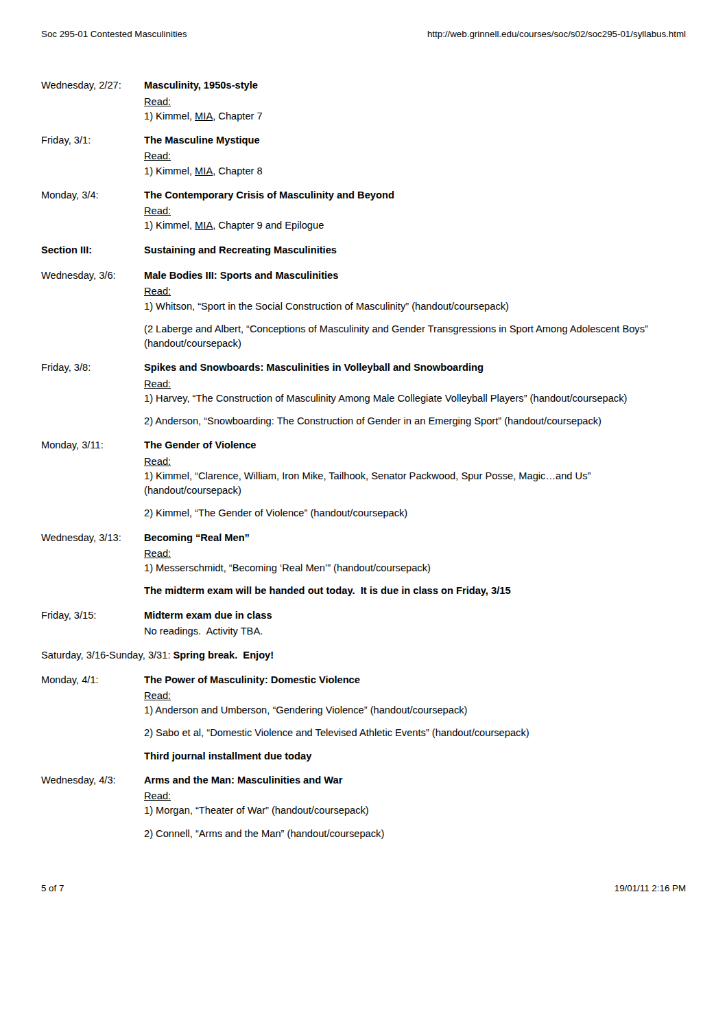Soc 295-01 Contested Masculinities
http://web.grinnell.edu/courses/soc/s02/soc295-01/syllabus.html
| Wednesday, 2/27: | Masculinity, 1950s-style Read: 1) Kimmel, MIA , Chapter 7 |
| Friday, 3/1: | The Masculine Mystique Read: 1) Kimmel, MIA , Chapter 8 |
| Monday, 3/4: | The Contemporary Crisis of Masculinity and Beyond Read: 1) Kimmel, MIA , Chapter 9 and Epilogue |
| Section III: | Sustaining and Recreating Masculinities |
| Wednesday, 3/6: | Male Bodies III: Sports and Masculinities Read: 1) Whitson, “Sport in the Social Construction of Masculinity” (handout/coursepack) (2 Laberge and Albert, “Conceptions of Masculinity and Gender Transgressions in Sport Among Adolescent Boys” (handout/coursepack) |
| Friday, 3/8: | Spikes and Snowboards: Masculinities in Volleyball and Snowboarding Read: 1) Harvey, “The Construction of Masculinity Among Male Collegiate Volleyball Players” (handout/coursepack) 2) Anderson, “Snowboarding: The Construction of Gender in an Emerging Sport” (handout/coursepack) |
| Monday, 3/11: | The Gender of Violence Read: 1) Kimmel, “Clarence, William, Iron Mike, Tailhook, Senator Packwood, Spur Posse, Magic…and Us” (handout/coursepack) 2) Kimmel, “The Gender of Violence” (handout/coursepack) |
| Wednesday, 3/13: | Becoming “Real Men” Read: 1) Messerschmidt, “Becoming ‘Real Men’” (handout/coursepack) The midterm exam will be handed out today. It is due in class on Friday, 3/15 |
| Friday, 3/15: | Midterm exam due in class No readings. Activity TBA. |
| Saturday, 3/16-Sunday, 3/31: Spring break. Enjoy! |
| Monday, 4/1: | The Power of Masculinity: Domestic Violence Read: 1) Anderson and Umberson, “Gendering Violence” (handout/coursepack) 2) Sabo et al, “Domestic Violence and Televised Athletic Events” (handout/coursepack) Third journal installment due today |
| Wednesday, 4/3: | Arms and the Man: Masculinities and War Read: 1) Morgan, “Theater of War” (handout/coursepack) 2) Connell, “Arms and the Man” (handout/coursepack) |
5 of 7
19/01/11 2:16 PM